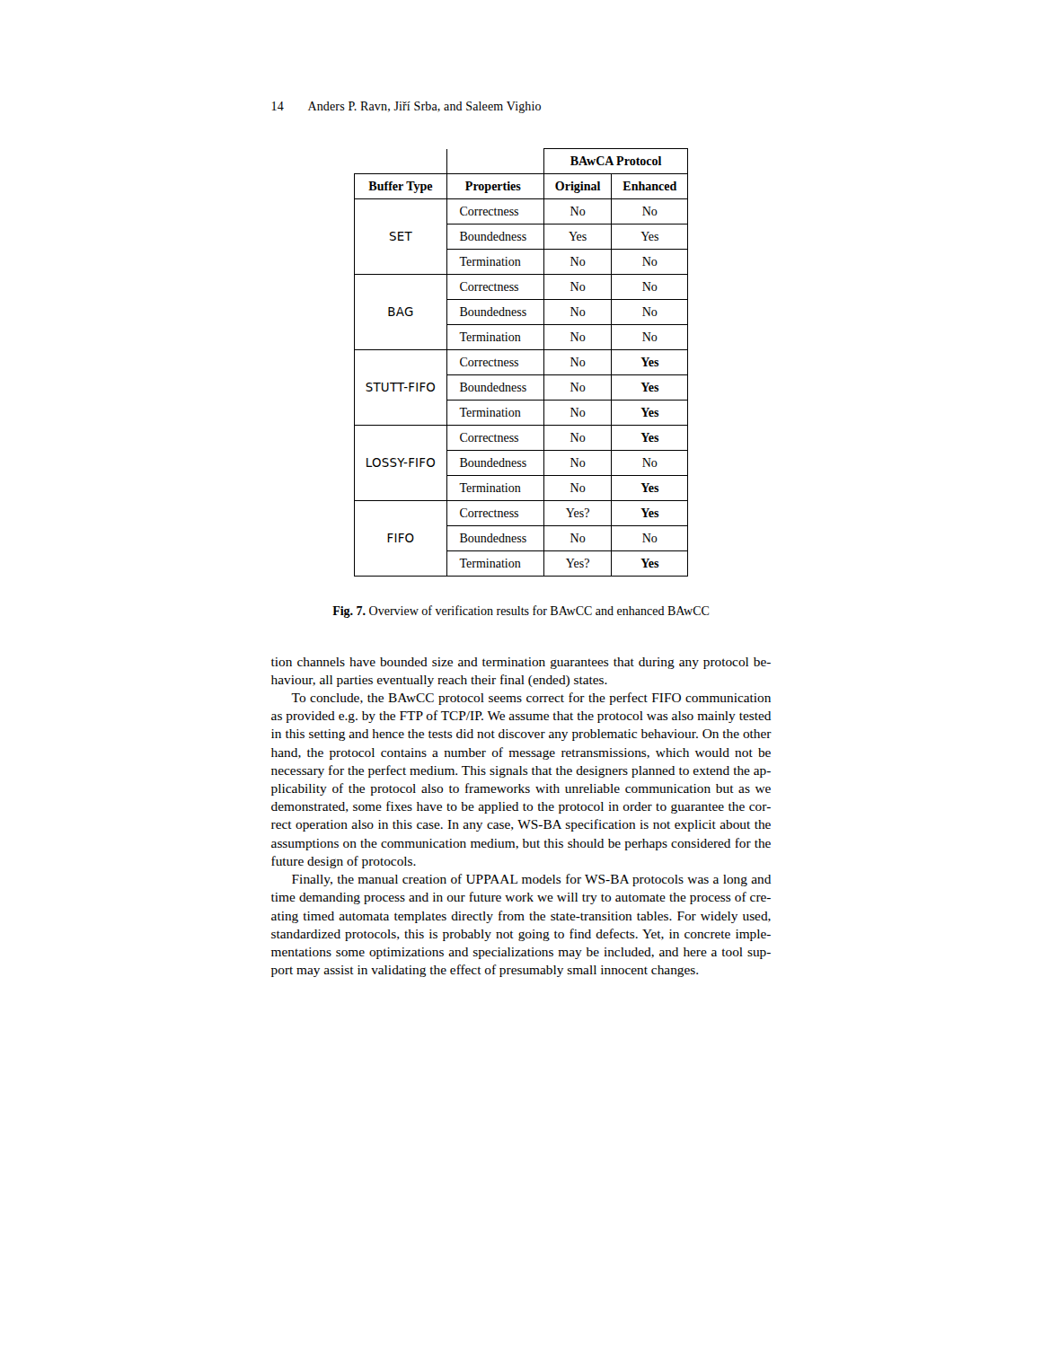14 Anders P. Ravn, Jiří Srba, and Saleem Vighio
| | | BAwCA Protocol |
| Buffer Type | Properties | Original | Enhanced |
| SET | Correctness | No | No |
| Boundedness | Yes | Yes |
| Termination | No | No |
| BAG | Correctness | No | No |
| Boundedness | No | No |
| Termination | No | No |
| STUTT-FIFO | Correctness | No | Yes |
| Boundedness | No | Yes |
| Termination | No | Yes |
| LOSSY-FIFO | Correctness | No | Yes |
| Boundedness | No | No |
| Termination | No | Yes |
| FIFO | Correctness | Yes? | Yes |
| Boundedness | No | No |
| Termination | Yes? | Yes |
Fig. 7. Overview of verification results for BAwCC and enhanced BAwCC
tion channels have bounded size and termination guarantees that during any protocol behaviour, all parties eventually reach their final (ended) states.
To conclude, the BAwCC protocol seems correct for the perfect FIFO communication as provided e.g. by the FTP of TCP/IP. We assume that the protocol was also mainly tested in this setting and hence the tests did not discover any problematic behaviour. On the other hand, the protocol contains a number of message retransmissions, which would not be necessary for the perfect medium. This signals that the designers planned to extend the applicability of the protocol also to frameworks with unreliable communication but as we demonstrated, some fixes have to be applied to the protocol in order to guarantee the correct operation also in this case. In any case, WS-BA specification is not explicit about the assumptions on the communication medium, but this should be perhaps considered for the future design of protocols.
Finally, the manual creation of UPPAAL models for WS-BA protocols was a long and time demanding process and in our future work we will try to automate the process of creating timed automata templates directly from the state-transition tables. For widely used, standardized protocols, this is probably not going to find defects. Yet, in concrete implementations some optimizations and specializations may be included, and here a tool support may assist in validating the effect of presumably small innocent changes.